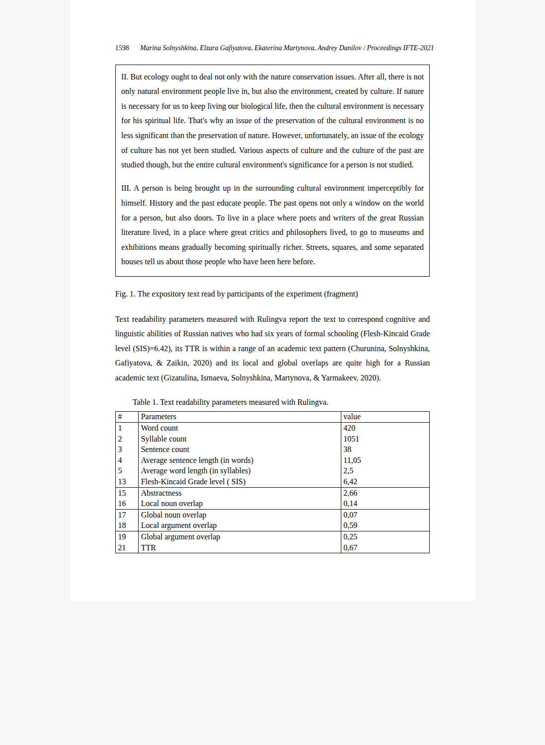1598 Marina Solnyshkina, Elzara Gafiyatova, Ekaterina Martynova, Andrey Danilov / Proceedings IFTE-2021
II. But ecology ought to deal not only with the nature conservation issues. After all, there is not only natural environment people live in, but also the environment, created by culture. If nature is necessary for us to keep living our biological life, then the cultural environment is necessary for his spiritual life. That's why an issue of the preservation of the cultural environment is no less significant than the preservation of nature. However, unfortunately, an issue of the ecology of culture has not yet been studied. Various aspects of culture and the culture of the past are studied though, but the entire cultural environment's significance for a person is not studied.
III. A person is being brought up in the surrounding cultural environment imperceptibly for himself. History and the past educate people. The past opens not only a window on the world for a person, but also doors. To live in a place where poets and writers of the great Russian literature lived, in a place where great critics and philosophers lived, to go to museums and exhibitions means gradually becoming spiritually richer. Streets, squares, and some separated houses tell us about those people who have been here before.
Fig. 1. The expository text read by participants of the experiment (fragment)
Text readability parameters measured with Rulingva report the text to correspond cognitive and linguistic abilities of Russian natives who had six years of formal schooling (Flesh-Kincaid Grade level (SIS)=6.42), its TTR is within a range of an academic text pattern (Churunina, Solnyshkina, Gafiyatova, & Zaikin, 2020) and its local and global overlaps are quite high for a Russian academic text (Gizatulina, Ismaeva, Solnyshkina, Martynova, & Yarmakeev, 2020).
Table 1. Text readability parameters measured with Rulingva.
| # | Parameters | value |
| 1 | Word count | 420 |
| 2 | Syllable count | 1051 |
| 3 | Sentence count | 38 |
| 4 | Average sentence length (in words) | 11,05 |
| 5 | Average word length (in syllables) | 2,5 |
| 13 | Flesh-Kincaid Grade level ( SIS) | 6,42 |
| 15 | Abstractness | 2,66 |
| 16 | Local noun overlap | 0,14 |
| 17 | Global noun overlap | 0,07 |
| 18 | Local argument overlap | 0,59 |
| 19 | Global argument overlap | 0,25 |
| 21 | TTR | 0,67 |